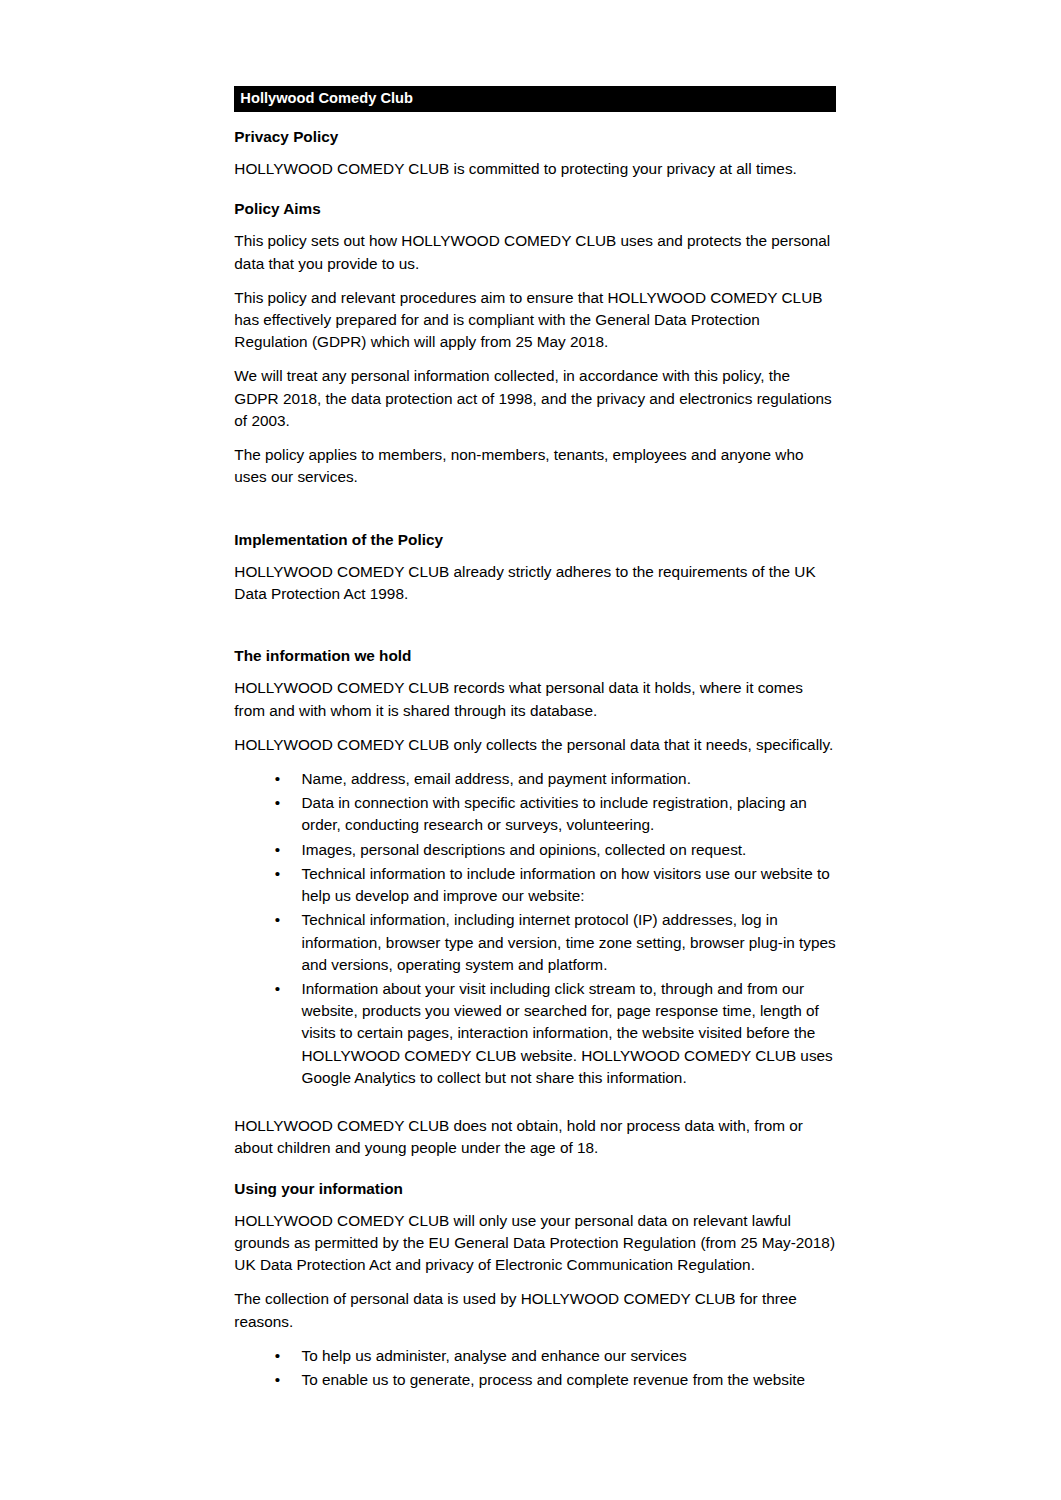Hollywood Comedy Club
Privacy Policy
HOLLYWOOD COMEDY CLUB is committed to protecting your privacy at all times.
Policy Aims
This policy sets out how HOLLYWOOD COMEDY CLUB uses and protects the personal data that you provide to us.
This policy and relevant procedures aim to ensure that HOLLYWOOD COMEDY CLUB has effectively prepared for and is compliant with the General Data Protection Regulation (GDPR) which will apply from 25 May 2018.
We will treat any personal information collected, in accordance with this policy, the GDPR 2018, the data protection act of 1998, and the privacy and electronics regulations of 2003.
The policy applies to members, non-members, tenants, employees and anyone who uses our services.
Implementation of the Policy
HOLLYWOOD COMEDY CLUB already strictly adheres to the requirements of the UK Data Protection Act 1998.
The information we hold
HOLLYWOOD COMEDY CLUB records what personal data it holds, where it comes from and with whom it is shared through its database.
HOLLYWOOD COMEDY CLUB only collects the personal data that it needs, specifically.
Name, address, email address, and payment information.
Data in connection with specific activities to include registration, placing an order, conducting research or surveys, volunteering.
Images, personal descriptions and opinions, collected on request.
Technical information to include information on how visitors use our website to help us develop and improve our website:
Technical information, including internet protocol (IP) addresses, log in information, browser type and version, time zone setting, browser plug-in types and versions, operating system and platform.
Information about your visit including click stream to, through and from our website, products you viewed or searched for, page response time, length of visits to certain pages, interaction information, the website visited before the HOLLYWOOD COMEDY CLUB website. HOLLYWOOD COMEDY CLUB uses Google Analytics to collect but not share this information.
HOLLYWOOD COMEDY CLUB does not obtain, hold nor process data with, from or about children and young people under the age of 18.
Using your information
HOLLYWOOD COMEDY CLUB will only use your personal data on relevant lawful grounds as permitted by the EU General Data Protection Regulation (from 25 May-2018) UK Data Protection Act and privacy of Electronic Communication Regulation.
The collection of personal data is used by HOLLYWOOD COMEDY CLUB for three reasons.
To help us administer, analyse and enhance our services
To enable us to generate, process and complete revenue from the website